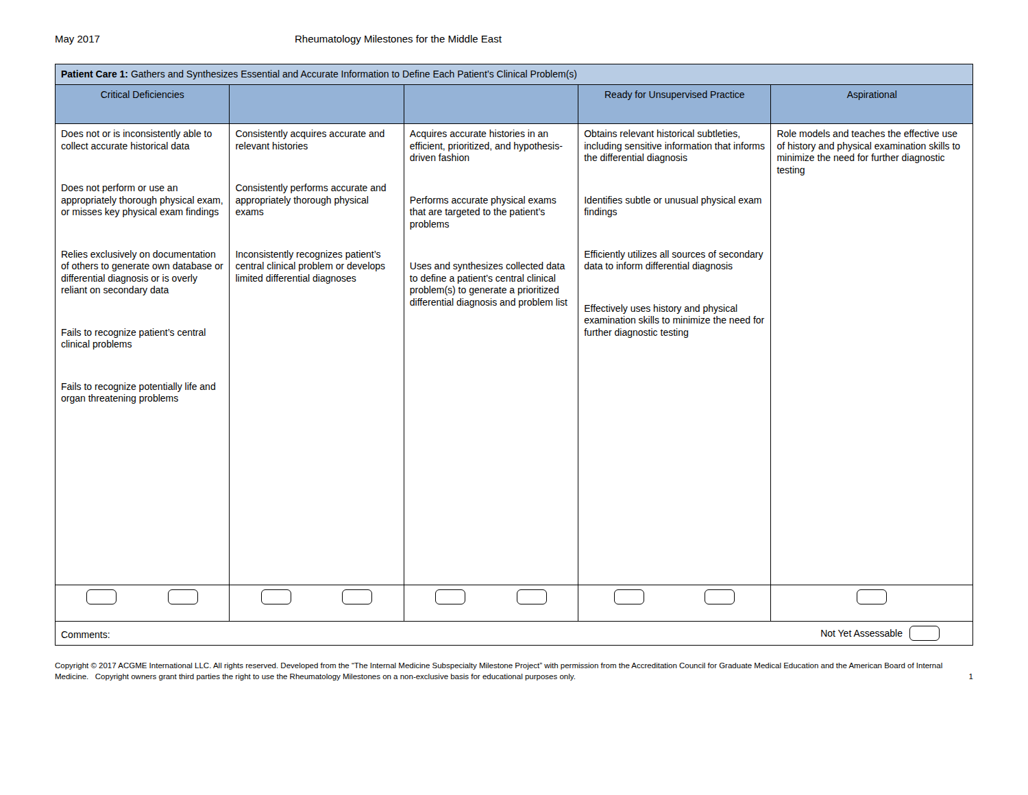May 2017
Rheumatology Milestones for the Middle East
| Patient Care 1: Gathers and Synthesizes Essential and Accurate Information to Define Each Patient’s Clinical Problem(s) |
| Critical Deficiencies | | | Ready for Unsupervised Practice | Aspirational |
| Does not or is inconsistently able to collect accurate historical data Does not perform or use an appropriately thorough physical exam, or misses key physical exam findings Relies exclusively on documentation of others to generate own database or differential diagnosis or is overly reliant on secondary data Fails to recognize patient’s central clinical problems Fails to recognize potentially life and organ threatening problems | Consistently acquires accurate and relevant histories Consistently performs accurate and appropriately thorough physical exams Inconsistently recognizes patient’s central clinical problem or develops limited differential diagnoses | Acquires accurate histories in an efficient, prioritized, and hypothesis-driven fashion Performs accurate physical exams that are targeted to the patient’s problems Uses and synthesizes collected data to define a patient’s central clinical problem(s) to generate a prioritized differential diagnosis and problem list | Obtains relevant historical subtleties, including sensitive information that informs the differential diagnosis Identifies subtle or unusual physical exam findings Efficiently utilizes all sources of secondary data to inform differential diagnosis Effectively uses history and physical examination skills to minimize the need for further diagnostic testing | Role models and teaches the effective use of history and physical examination skills to minimize the need for further diagnostic testing |
| Comments: Not Yet Assessable |
Copyright © 2017 ACGME International LLC. All rights reserved. Developed from the “The Internal Medicine Subspecialty Milestone Project” with permission from the Accreditation Council for Graduate Medical Education and the American Board of Internal Medicine. Copyright owners grant third parties the right to use the Rheumatology Milestones on a non-exclusive basis for educational purposes only. 1